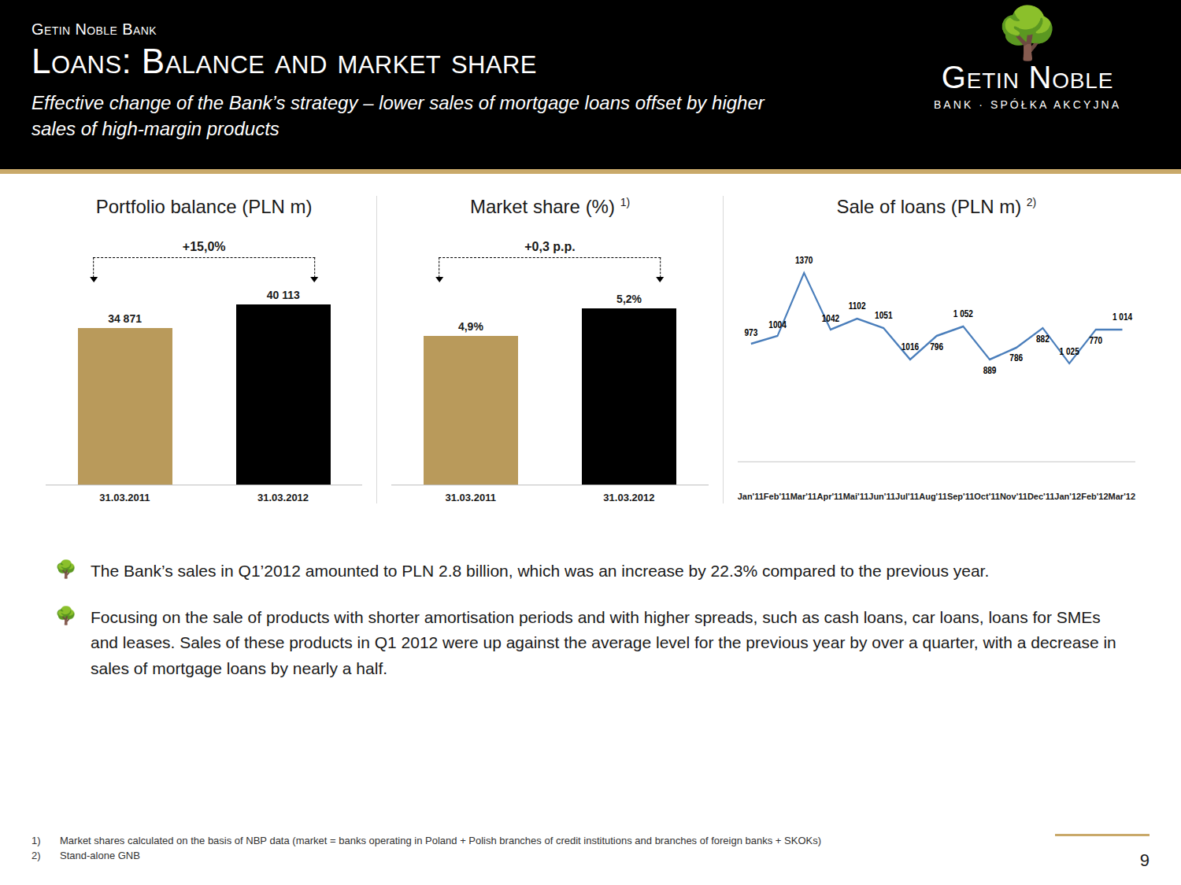Getin Noble Bank
Loans: Balance and market share
Effective change of the Bank’s strategy – lower sales of mortgage loans offset by higher sales of high-margin products
🌳
Getin Noble
BANK · SPÓŁKA AKCYJNA
Portfolio balance (PLN m)
+15,0%
34 871
40 113
31.03.2011 31.03.2012
Market share (%) 1)
+0,3 p.p.
4,9%
5,2%
31.03.2011 31.03.2012
Sale of loans (PLN m) 2)
973 1004 1370 1042 1102 1051 1016 796 1 052 889 786 882 1 025 770 1 014
Jan'11 Feb'11 Mar'11 Apr'11 Mai'11 Jun'11 Jul'11 Aug'11 Sep'11 Oct'11 Nov'11 Dec'11 Jan'12 Feb'12 Mar'12
🌳
The Bank’s sales in Q1’2012 amounted to PLN 2.8 billion, which was an increase by 22.3% compared to the previous year.
🌳
Focusing on the sale of products with shorter amortisation periods and with higher spreads, such as cash loans, car loans, loans for SMEs and leases. Sales of these products in Q1 2012 were up against the average level for the previous year by over a quarter, with a decrease in sales of mortgage loans by nearly a half.
1) Market shares calculated on the basis of NBP data (market = banks operating in Poland + Polish branches of credit institutions and branches of foreign banks + SKOKs)
2) Stand-alone GNB
9